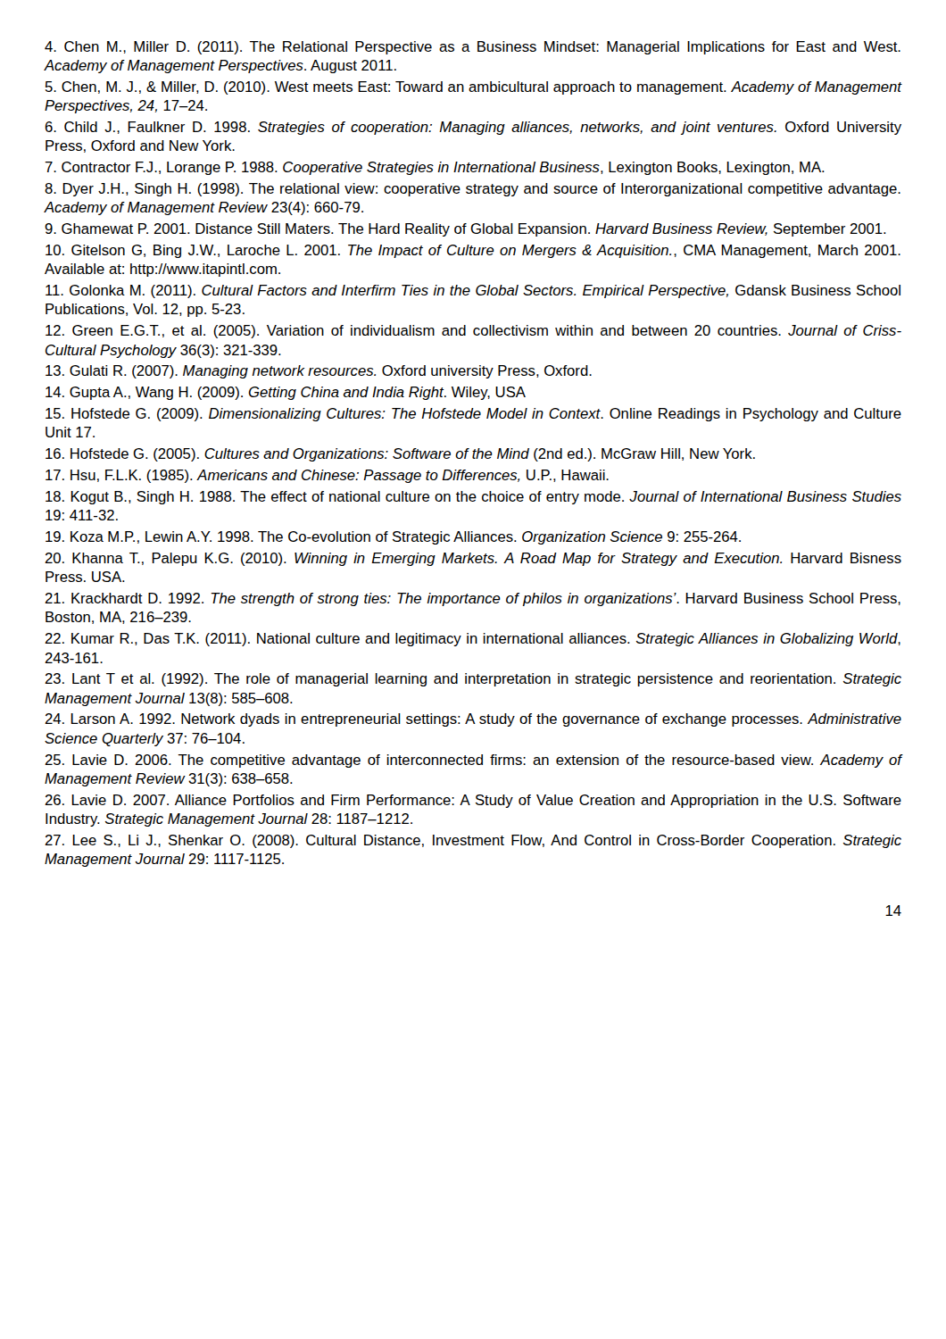4. Chen M., Miller D. (2011). The Relational Perspective as a Business Mindset: Managerial Implications for East and West. Academy of Management Perspectives. August 2011.
5. Chen, M. J., & Miller, D. (2010). West meets East: Toward an ambicultural approach to management. Academy of Management Perspectives, 24, 17–24.
6. Child J., Faulkner D. 1998. Strategies of cooperation: Managing alliances, networks, and joint ventures. Oxford University Press, Oxford and New York.
7. Contractor F.J., Lorange P. 1988. Cooperative Strategies in International Business, Lexington Books, Lexington, MA.
8. Dyer J.H., Singh H. (1998). The relational view: cooperative strategy and source of Interorganizational competitive advantage. Academy of Management Review 23(4): 660-79.
9. Ghamewat P. 2001. Distance Still Maters. The Hard Reality of Global Expansion. Harvard Business Review, September 2001.
10. Gitelson G, Bing J.W., Laroche L. 2001. The Impact of Culture on Mergers & Acquisition., CMA Management, March 2001. Available at: http://www.itapintl.com.
11. Golonka M. (2011). Cultural Factors and Interfirm Ties in the Global Sectors. Empirical Perspective, Gdansk Business School Publications, Vol. 12, pp. 5-23.
12. Green E.G.T., et al. (2005). Variation of individualism and collectivism within and between 20 countries. Journal of Criss-Cultural Psychology 36(3): 321-339.
13. Gulati R. (2007). Managing network resources. Oxford university Press, Oxford.
14. Gupta A., Wang H. (2009). Getting China and India Right. Wiley, USA
15. Hofstede G. (2009). Dimensionalizing Cultures: The Hofstede Model in Context. Online Readings in Psychology and Culture Unit 17.
16. Hofstede G. (2005). Cultures and Organizations: Software of the Mind (2nd ed.). McGraw Hill, New York.
17. Hsu, F.L.K. (1985). Americans and Chinese: Passage to Differences, U.P., Hawaii.
18. Kogut B., Singh H. 1988. The effect of national culture on the choice of entry mode. Journal of International Business Studies 19: 411-32.
19. Koza M.P., Lewin A.Y. 1998. The Co-evolution of Strategic Alliances. Organization Science 9: 255-264.
20. Khanna T., Palepu K.G. (2010). Winning in Emerging Markets. A Road Map for Strategy and Execution. Harvard Bisness Press. USA.
21. Krackhardt D. 1992. The strength of strong ties: The importance of philos in organizations’. Harvard Business School Press, Boston, MA, 216–239.
22. Kumar R., Das T.K. (2011). National culture and legitimacy in international alliances. Strategic Alliances in Globalizing World, 243-161.
23. Lant T et al. (1992). The role of managerial learning and interpretation in strategic persistence and reorientation. Strategic Management Journal 13(8): 585–608.
24. Larson A. 1992. Network dyads in entrepreneurial settings: A study of the governance of exchange processes. Administrative Science Quarterly 37: 76–104.
25. Lavie D. 2006. The competitive advantage of interconnected firms: an extension of the resource-based view. Academy of Management Review 31(3): 638–658.
26. Lavie D. 2007. Alliance Portfolios and Firm Performance: A Study of Value Creation and Appropriation in the U.S. Software Industry. Strategic Management Journal 28: 1187–1212.
27. Lee S., Li J., Shenkar O. (2008). Cultural Distance, Investment Flow, And Control in Cross-Border Cooperation. Strategic Management Journal 29: 1117-1125.
14